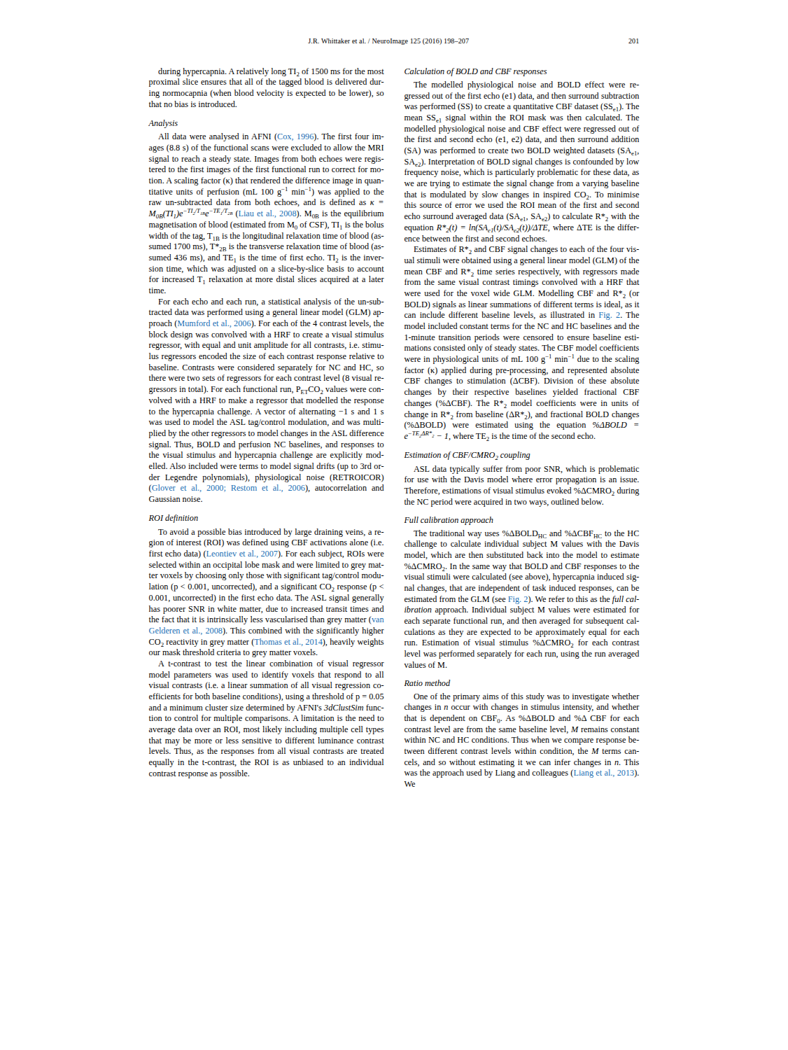J.R. Whittaker et al. / NeuroImage 125 (2016) 198–207 201
during hypercapnia. A relatively long TI2 of 1500 ms for the most proximal slice ensures that all of the tagged blood is delivered during normocapnia (when blood velocity is expected to be lower), so that no bias is introduced.
Analysis
All data were analysed in AFNI (Cox, 1996). The first four images (8.8 s) of the functional scans were excluded to allow the MRI signal to reach a steady state. Images from both echoes were registered to the first images of the first functional run to correct for motion. A scaling factor (κ) that rendered the difference image in quantitative units of perfusion (mL 100 g−1 min−1) was applied to the raw un-subtracted data from both echoes, and is defined as κ = M0B(TI1)e−TI2/T1Be−TE1/T2B (Liau et al., 2008). M0B is the equilibrium magnetisation of blood (estimated from M0 of CSF), TI1 is the bolus width of the tag, T1B is the longitudinal relaxation time of blood (assumed 1700 ms), T*2B is the transverse relaxation time of blood (assumed 436 ms), and TE1 is the time of first echo. TI2 is the inversion time, which was adjusted on a slice-by-slice basis to account for increased T1 relaxation at more distal slices acquired at a later time.
For each echo and each run, a statistical analysis of the un-subtracted data was performed using a general linear model (GLM) approach (Mumford et al., 2006). For each of the 4 contrast levels, the block design was convolved with a HRF to create a visual stimulus regressor, with equal and unit amplitude for all contrasts, i.e. stimulus regressors encoded the size of each contrast response relative to baseline. Contrasts were considered separately for NC and HC, so there were two sets of regressors for each contrast level (8 visual regressors in total). For each functional run, PETCO2 values were convolved with a HRF to make a regressor that modelled the response to the hypercapnia challenge. A vector of alternating −1 s and 1 s was used to model the ASL tag/control modulation, and was multiplied by the other regressors to model changes in the ASL difference signal. Thus, BOLD and perfusion NC baselines, and responses to the visual stimulus and hypercapnia challenge are explicitly modelled. Also included were terms to model signal drifts (up to 3rd order Legendre polynomials), physiological noise (RETROICOR) (Glover et al., 2000; Restom et al., 2006), autocorrelation and Gaussian noise.
ROI definition
To avoid a possible bias introduced by large draining veins, a region of interest (ROI) was defined using CBF activations alone (i.e. first echo data) (Leontiev et al., 2007). For each subject, ROIs were selected within an occipital lobe mask and were limited to grey matter voxels by choosing only those with significant tag/control modulation (p < 0.001, uncorrected), and a significant CO2 response (p < 0.001, uncorrected) in the first echo data. The ASL signal generally has poorer SNR in white matter, due to increased transit times and the fact that it is intrinsically less vascularised than grey matter (van Gelderen et al., 2008). This combined with the significantly higher CO2 reactivity in grey matter (Thomas et al., 2014), heavily weights our mask threshold criteria to grey matter voxels.
A t-contrast to test the linear combination of visual regressor model parameters was used to identify voxels that respond to all visual contrasts (i.e. a linear summation of all visual regression coefficients for both baseline conditions), using a threshold of p = 0.05 and a minimum cluster size determined by AFNI's 3dClustSim function to control for multiple comparisons. A limitation is the need to average data over an ROI, most likely including multiple cell types that may be more or less sensitive to different luminance contrast levels. Thus, as the responses from all visual contrasts are treated equally in the t-contrast, the ROI is as unbiased to an individual contrast response as possible.
Calculation of BOLD and CBF responses
The modelled physiological noise and BOLD effect were regressed out of the first echo (e1) data, and then surround subtraction was performed (SS) to create a quantitative CBF dataset (SSe1). The mean SSe1 signal within the ROI mask was then calculated. The modelled physiological noise and CBF effect were regressed out of the first and second echo (e1, e2) data, and then surround addition (SA) was performed to create two BOLD weighted datasets (SAe1, SAe2). Interpretation of BOLD signal changes is confounded by low frequency noise, which is particularly problematic for these data, as we are trying to estimate the signal change from a varying baseline that is modulated by slow changes in inspired CO2. To minimise this source of error we used the ROI mean of the first and second echo surround averaged data (SAe1, SAe2) to calculate R*2 with the equation R*2(t) = ln(SAe1(t)/SAe2(t))/ΔTE, where ΔTE is the difference between the first and second echoes.
Estimates of R*2 and CBF signal changes to each of the four visual stimuli were obtained using a general linear model (GLM) of the mean CBF and R*2 time series respectively, with regressors made from the same visual contrast timings convolved with a HRF that were used for the voxel wide GLM. Modelling CBF and R*2 (or BOLD) signals as linear summations of different terms is ideal, as it can include different baseline levels, as illustrated in Fig. 2. The model included constant terms for the NC and HC baselines and the 1-minute transition periods were censored to ensure baseline estimations consisted only of steady states. The CBF model coefficients were in physiological units of mL 100 g−1 min−1 due to the scaling factor (κ) applied during pre-processing, and represented absolute CBF changes to stimulation (ΔCBF). Division of these absolute changes by their respective baselines yielded fractional CBF changes (%ΔCBF). The R*2 model coefficients were in units of change in R*2 from baseline (ΔR*2), and fractional BOLD changes (%ΔBOLD) were estimated using the equation %ΔBOLD = e−TE2ΔR*2 − 1, where TE2 is the time of the second echo.
Estimation of CBF/CMRO2 coupling
ASL data typically suffer from poor SNR, which is problematic for use with the Davis model where error propagation is an issue. Therefore, estimations of visual stimulus evoked %ΔCMRO2 during the NC period were acquired in two ways, outlined below.
Full calibration approach
The traditional way uses %ΔBOLDHC and %ΔCBFHC to the HC challenge to calculate individual subject M values with the Davis model, which are then substituted back into the model to estimate %ΔCMRO2. In the same way that BOLD and CBF responses to the visual stimuli were calculated (see above), hypercapnia induced signal changes, that are independent of task induced responses, can be estimated from the GLM (see Fig. 2). We refer to this as the full calibration approach. Individual subject M values were estimated for each separate functional run, and then averaged for subsequent calculations as they are expected to be approximately equal for each run. Estimation of visual stimulus %ΔCMRO2 for each contrast level was performed separately for each run, using the run averaged values of M.
Ratio method
One of the primary aims of this study was to investigate whether changes in n occur with changes in stimulus intensity, and whether that is dependent on CBF0. As %ΔBOLD and %Δ CBF for each contrast level are from the same baseline level, M remains constant within NC and HC conditions. Thus when we compare response between different contrast levels within condition, the M terms cancels, and so without estimating it we can infer changes in n. This was the approach used by Liang and colleagues (Liang et al., 2013). We